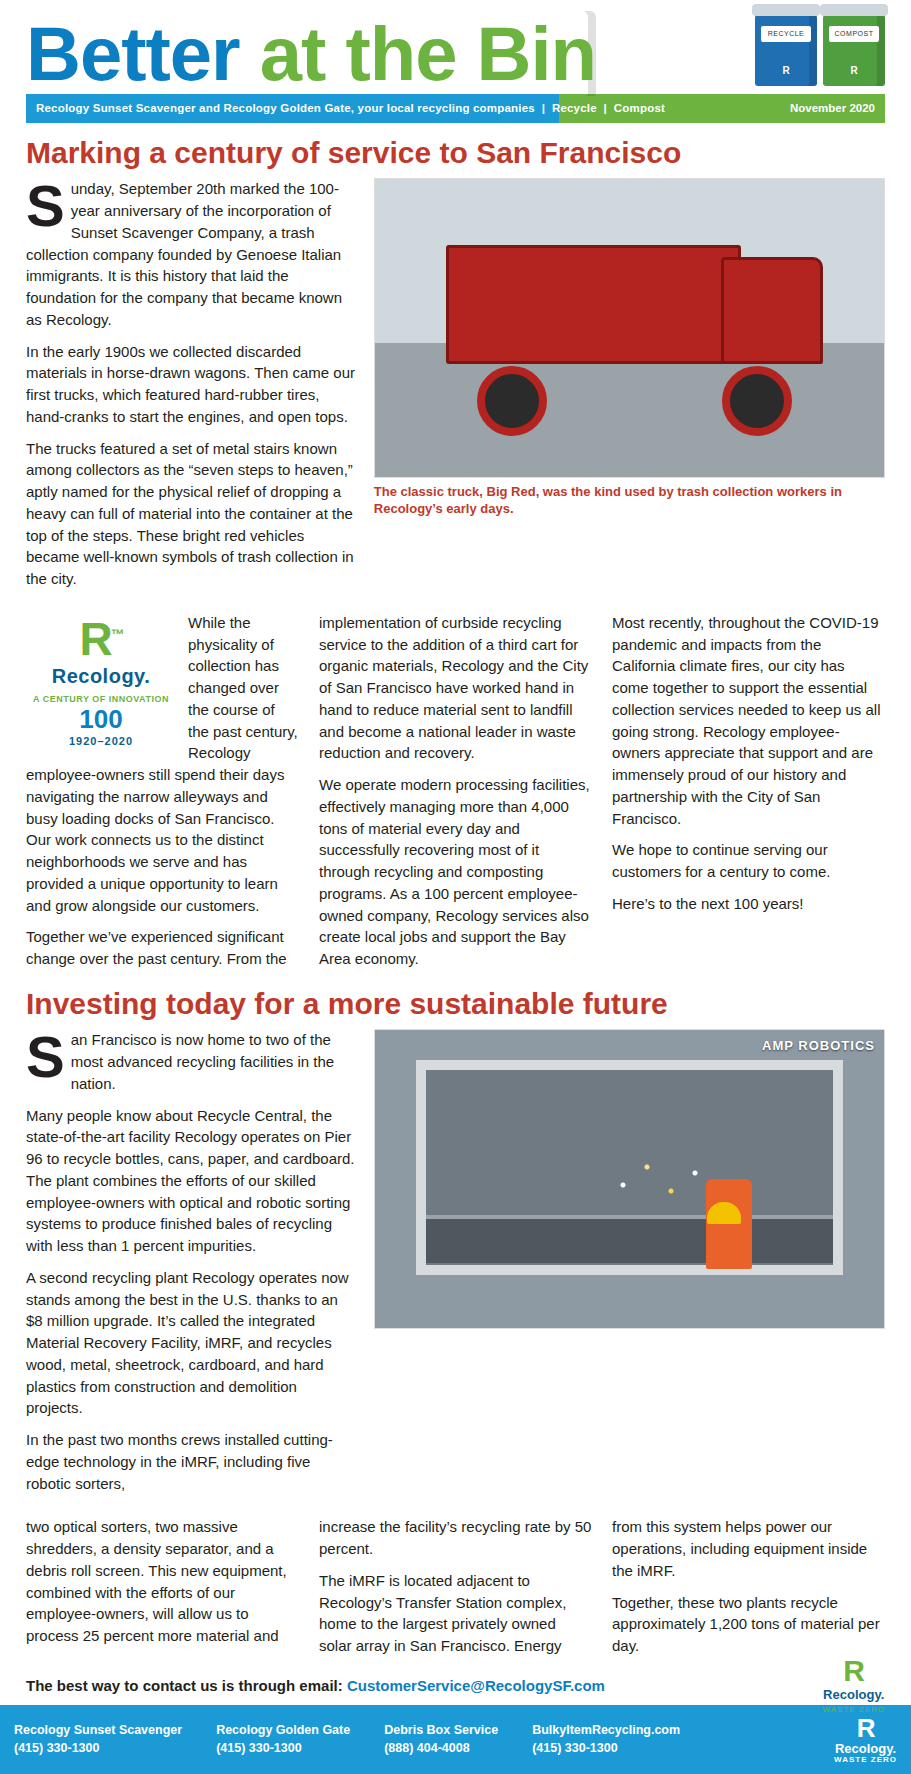Better at the Bin
RECYCLE
R
COMPOST
R
Recology Sunset Scavenger and Recology Golden Gate, your local recycling companies | Recycle | Compost
November 2020
Marking a century of service to San Francisco
Sunday, September 20th marked the 100-year anniversary of the incorporation of Sunset Scavenger Company, a trash collection company founded by Genoese Italian immigrants. It is this history that laid the foundation for the company that became known as Recology.
In the early 1900s we collected discarded materials in horse-drawn wagons. Then came our first trucks, which featured hard-rubber tires, hand-cranks to start the engines, and open tops.
The trucks featured a set of metal stairs known among collectors as the “seven steps to heaven,” aptly named for the physical relief of dropping a heavy can full of material into the container at the top of the steps. These bright red vehicles became well-known symbols of trash collection in the city.
The classic truck, Big Red, was the kind used by trash collection workers in Recology’s early days.
R™
Recology.
A CENTURY OF INNOVATION
100
1920–2020
While the physicality of collection has changed over the course of the past century, Recology employee-owners still spend their days navigating the narrow alleyways and busy loading docks of San Francisco. Our work connects us to the distinct neighborhoods we serve and has provided a unique opportunity to learn and grow alongside our customers.
Together we’ve experienced significant change over the past century. From the implementation of curbside recycling service to the addition of a third cart for organic materials, Recology and the City of San Francisco have worked hand in hand to reduce material sent to landfill and become a national leader in waste reduction and recovery.
We operate modern processing facilities, effectively managing more than 4,000 tons of material every day and successfully recovering most of it through recycling and composting programs. As a 100 percent employee-owned company, Recology services also create local jobs and support the Bay Area economy.
Most recently, throughout the COVID-19 pandemic and impacts from the California climate fires, our city has come together to support the essential collection services needed to keep us all going strong. Recology employee-owners appreciate that support and are immensely proud of our history and partnership with the City of San Francisco.
We hope to continue serving our customers for a century to come.
Here’s to the next 100 years!
Investing today for a more sustainable future
San Francisco is now home to two of the most advanced recycling facilities in the nation.
Many people know about Recycle Central, the state-of-the-art facility Recology operates on Pier 96 to recycle bottles, cans, paper, and cardboard. The plant combines the efforts of our skilled employee-owners with optical and robotic sorting systems to produce finished bales of recycling with less than 1 percent impurities.
A second recycling plant Recology operates now stands among the best in the U.S. thanks to an $8 million upgrade. It’s called the integrated Material Recovery Facility, iMRF, and recycles wood, metal, sheetrock, cardboard, and hard plastics from construction and demolition projects.
In the past two months crews installed cutting-edge technology in the iMRF, including five robotic sorters,
AMP ROBOTICS
two optical sorters, two massive shredders, a density separator, and a debris roll screen. This new equipment, combined with the efforts of our employee-owners, will allow us to process 25 percent more material and increase the facility’s recycling rate by 50 percent.
The iMRF is located adjacent to Recology’s Transfer Station complex, home to the largest privately owned solar array in San Francisco. Energy from this system helps power our operations, including equipment inside the iMRF.
Together, these two plants recycle approximately 1,200 tons of material per day.
The best way to contact us is through email: CustomerService@RecologySF.com
R
Recology.
WASTE ZERO
Recology Sunset Scavenger (415) 330-1300
Recology Golden Gate (415) 330-1300
Debris Box Service (888) 404-4008
BulkyItemRecycling.com (415) 330-1300
R
Recology.
WASTE ZERO